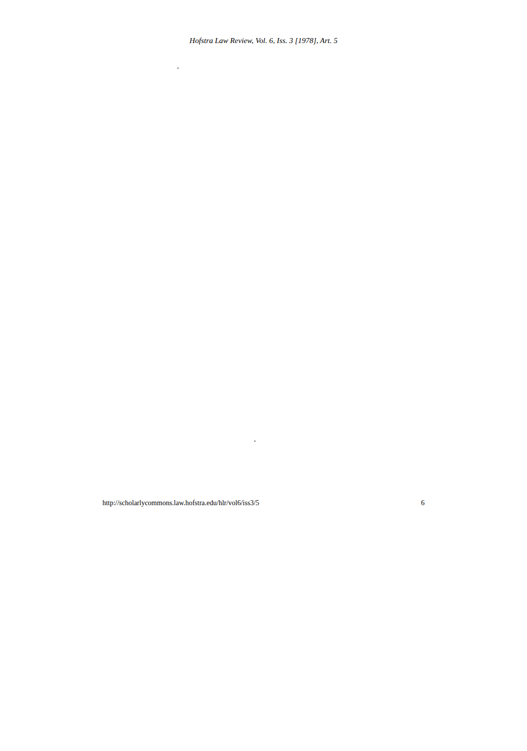Hofstra Law Review, Vol. 6, Iss. 3 [1978], Art. 5
.
.
http://scholarlycommons.law.hofstra.edu/hlr/vol6/iss3/5 6